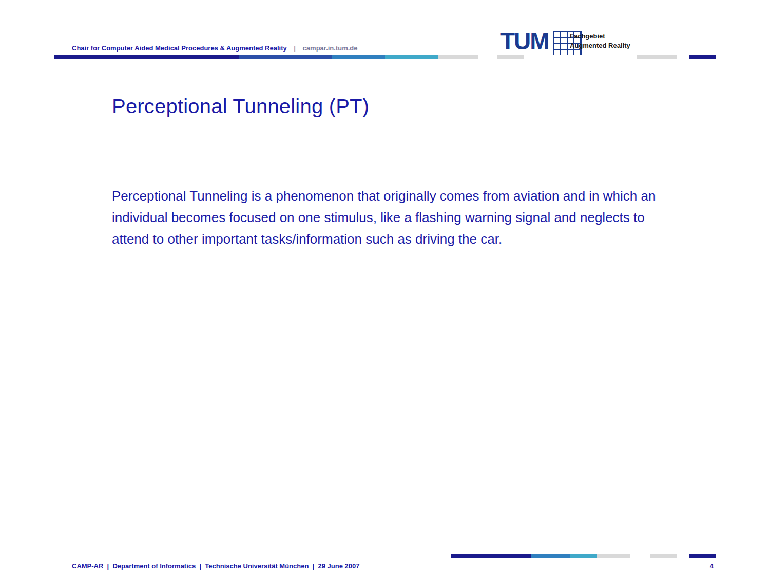Chair for Computer Aided Medical Procedures & Augmented Reality | campar.in.tum.de
TUM
Fachgebiet
Augmented Reality
Perceptional Tunneling (PT)
Perceptional Tunneling is a phenomenon that originally comes from aviation and in which an individual becomes focused on one stimulus, like a flashing warning signal and neglects to attend to other important tasks/information such as driving the car.
CAMP-AR | Department of Informatics | Technische Universität München | 29 June 2007
4